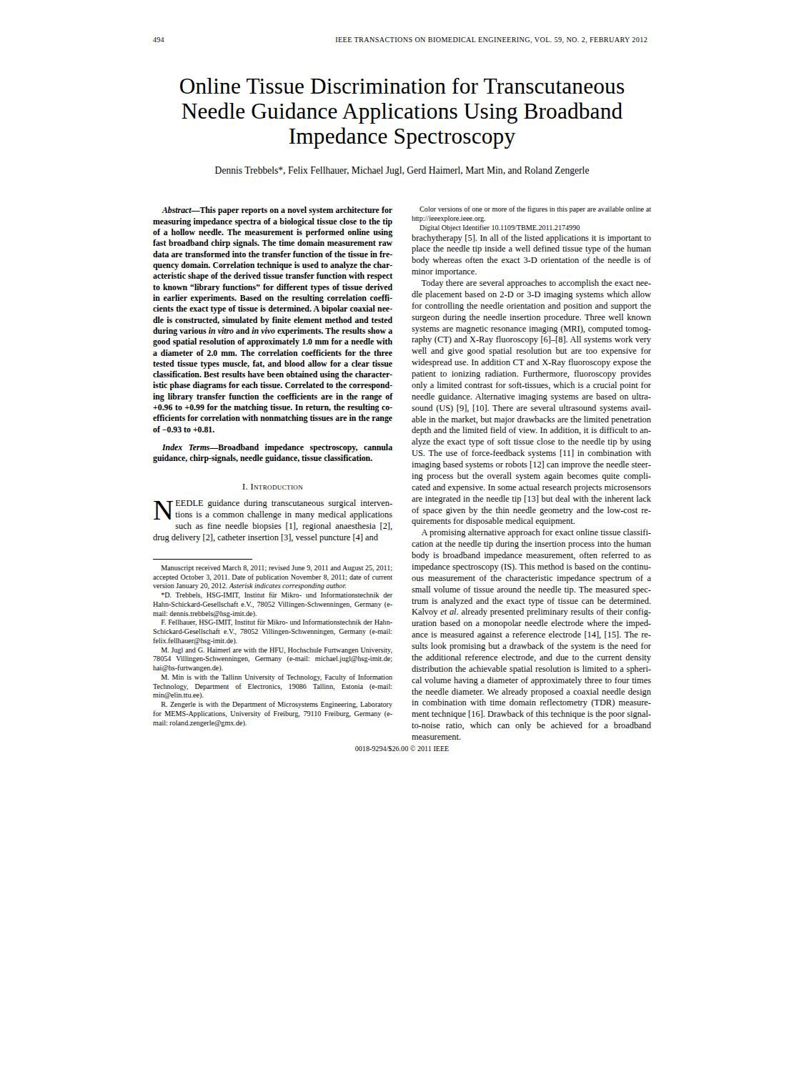494 IEEE TRANSACTIONS ON BIOMEDICAL ENGINEERING, VOL. 59, NO. 2, FEBRUARY 2012
Online Tissue Discrimination for Transcutaneous
Needle Guidance Applications Using Broadband
Impedance Spectroscopy
Dennis Trebbels*, Felix Fellhauer, Michael Jugl, Gerd Haimerl, Mart Min, and Roland Zengerle
Abstract—This paper reports on a novel system architecture for measuring impedance spectra of a biological tissue close to the tip of a hollow needle. The measurement is performed online using fast broadband chirp signals. The time domain measurement raw data are transformed into the transfer function of the tissue in frequency domain. Correlation technique is used to analyze the characteristic shape of the derived tissue transfer function with respect to known “library functions” for different types of tissue derived in earlier experiments. Based on the resulting correlation coefficients the exact type of tissue is determined. A bipolar coaxial needle is constructed, simulated by finite element method and tested during various in vitro and in vivo experiments. The results show a good spatial resolution of approximately 1.0 mm for a needle with a diameter of 2.0 mm. The correlation coefficients for the three tested tissue types muscle, fat, and blood allow for a clear tissue classification. Best results have been obtained using the characteristic phase diagrams for each tissue. Correlated to the corresponding library transfer function the coefficients are in the range of +0.96 to +0.99 for the matching tissue. In return, the resulting coefficients for correlation with nonmatching tissues are in the range of −0.93 to +0.81.
Index Terms—Broadband impedance spectroscopy, cannula guidance, chirp-signals, needle guidance, tissue classification.
I. Introduction
NEEDLE guidance during transcutaneous surgical interventions is a common challenge in many medical applications such as fine needle biopsies [1], regional anaesthesia [2], drug delivery [2], catheter insertion [3], vessel puncture [4] and
Manuscript received March 8, 2011; revised June 9, 2011 and August 25, 2011; accepted October 3, 2011. Date of publication November 8, 2011; date of current version January 20, 2012. Asterisk indicates corresponding author.
*D. Trebbels, HSG-IMIT, Institut für Mikro- und Informationstechnik der Hahn-Schickard-Gesellschaft e.V., 78052 Villingen-Schwenningen, Germany (e-mail: dennis.trebbels@hsg-imit.de).
F. Fellhauer, HSG-IMIT, Institut für Mikro- und Informationstechnik der Hahn-Schickard-Gesellschaft e.V., 78052 Villingen-Schwenningen, Germany (e-mail: felix.fellhauer@hsg-imit.de).
M. Jugl and G. Haimerl are with the HFU, Hochschule Furtwangen University, 78054 Villingen-Schwenningen, Germany (e-mail: michael.jugl@hsg-imit.de; hai@hs-furtwangen.de).
M. Min is with the Tallinn University of Technology, Faculty of Information Technology, Department of Electronics, 19086 Tallinn, Estonia (e-mail: min@elin.ttu.ee).
R. Zengerle is with the Department of Microsystems Engineering, Laboratory for MEMS-Applications, University of Freiburg, 79110 Freiburg, Germany (e-mail: roland.zengerle@gmx.de).
Color versions of one or more of the figures in this paper are available online at http://ieeexplore.ieee.org.
Digital Object Identifier 10.1109/TBME.2011.2174990
brachytherapy [5]. In all of the listed applications it is important to place the needle tip inside a well defined tissue type of the human body whereas often the exact 3-D orientation of the needle is of minor importance.
Today there are several approaches to accomplish the exact needle placement based on 2-D or 3-D imaging systems which allow for controlling the needle orientation and position and support the surgeon during the needle insertion procedure. Three well known systems are magnetic resonance imaging (MRI), computed tomography (CT) and X-Ray fluoroscopy [6]–[8]. All systems work very well and give good spatial resolution but are too expensive for widespread use. In addition CT and X-Ray fluoroscopy expose the patient to ionizing radiation. Furthermore, fluoroscopy provides only a limited contrast for soft-tissues, which is a crucial point for needle guidance. Alternative imaging systems are based on ultrasound (US) [9], [10]. There are several ultrasound systems available in the market, but major drawbacks are the limited penetration depth and the limited field of view. In addition, it is difficult to analyze the exact type of soft tissue close to the needle tip by using US. The use of force-feedback systems [11] in combination with imaging based systems or robots [12] can improve the needle steering process but the overall system again becomes quite complicated and expensive. In some actual research projects microsensors are integrated in the needle tip [13] but deal with the inherent lack of space given by the thin needle geometry and the low-cost requirements for disposable medical equipment.
A promising alternative approach for exact online tissue classification at the needle tip during the insertion process into the human body is broadband impedance measurement, often referred to as impedance spectroscopy (IS). This method is based on the continuous measurement of the characteristic impedance spectrum of a small volume of tissue around the needle tip. The measured spectrum is analyzed and the exact type of tissue can be determined. Kalvoy et al. already presented preliminary results of their configuration based on a monopolar needle electrode where the impedance is measured against a reference electrode [14], [15]. The results look promising but a drawback of the system is the need for the additional reference electrode, and due to the current density distribution the achievable spatial resolution is limited to a spherical volume having a diameter of approximately three to four times the needle diameter. We already proposed a coaxial needle design in combination with time domain reflectometry (TDR) measurement technique [16]. Drawback of this technique is the poor signal-to-noise ratio, which can only be achieved for a broadband measurement.
0018-9294/$26.00 © 2011 IEEE